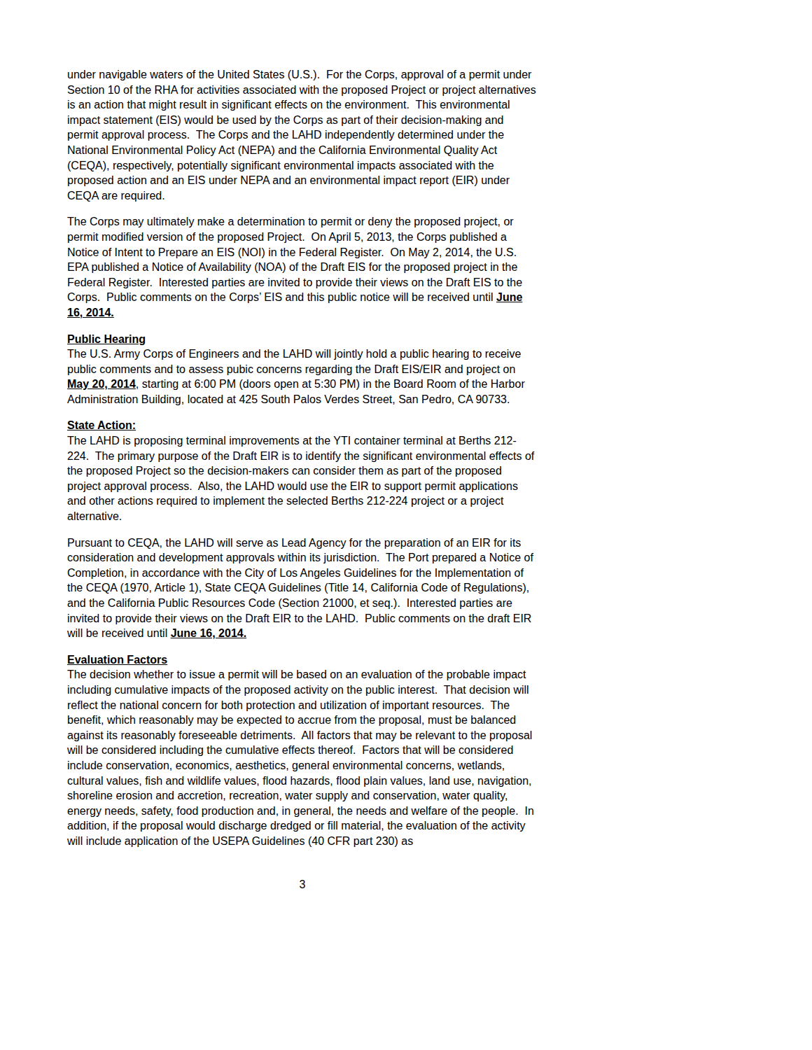under navigable waters of the United States (U.S.). For the Corps, approval of a permit under Section 10 of the RHA for activities associated with the proposed Project or project alternatives is an action that might result in significant effects on the environment. This environmental impact statement (EIS) would be used by the Corps as part of their decision-making and permit approval process. The Corps and the LAHD independently determined under the National Environmental Policy Act (NEPA) and the California Environmental Quality Act (CEQA), respectively, potentially significant environmental impacts associated with the proposed action and an EIS under NEPA and an environmental impact report (EIR) under CEQA are required.
The Corps may ultimately make a determination to permit or deny the proposed project, or permit modified version of the proposed Project. On April 5, 2013, the Corps published a Notice of Intent to Prepare an EIS (NOI) in the Federal Register. On May 2, 2014, the U.S. EPA published a Notice of Availability (NOA) of the Draft EIS for the proposed project in the Federal Register. Interested parties are invited to provide their views on the Draft EIS to the Corps. Public comments on the Corps’ EIS and this public notice will be received until June 16, 2014.
Public Hearing
The U.S. Army Corps of Engineers and the LAHD will jointly hold a public hearing to receive public comments and to assess pubic concerns regarding the Draft EIS/EIR and project on May 20, 2014, starting at 6:00 PM (doors open at 5:30 PM) in the Board Room of the Harbor Administration Building, located at 425 South Palos Verdes Street, San Pedro, CA 90733.
State Action:
The LAHD is proposing terminal improvements at the YTI container terminal at Berths 212-224. The primary purpose of the Draft EIR is to identify the significant environmental effects of the proposed Project so the decision-makers can consider them as part of the proposed project approval process. Also, the LAHD would use the EIR to support permit applications and other actions required to implement the selected Berths 212-224 project or a project alternative.
Pursuant to CEQA, the LAHD will serve as Lead Agency for the preparation of an EIR for its consideration and development approvals within its jurisdiction. The Port prepared a Notice of Completion, in accordance with the City of Los Angeles Guidelines for the Implementation of the CEQA (1970, Article 1), State CEQA Guidelines (Title 14, California Code of Regulations), and the California Public Resources Code (Section 21000, et seq.). Interested parties are invited to provide their views on the Draft EIR to the LAHD. Public comments on the draft EIR will be received until June 16, 2014.
Evaluation Factors
The decision whether to issue a permit will be based on an evaluation of the probable impact including cumulative impacts of the proposed activity on the public interest. That decision will reflect the national concern for both protection and utilization of important resources. The benefit, which reasonably may be expected to accrue from the proposal, must be balanced against its reasonably foreseeable detriments. All factors that may be relevant to the proposal will be considered including the cumulative effects thereof. Factors that will be considered include conservation, economics, aesthetics, general environmental concerns, wetlands, cultural values, fish and wildlife values, flood hazards, flood plain values, land use, navigation, shoreline erosion and accretion, recreation, water supply and conservation, water quality, energy needs, safety, food production and, in general, the needs and welfare of the people. In addition, if the proposal would discharge dredged or fill material, the evaluation of the activity will include application of the USEPA Guidelines (40 CFR part 230) as
3